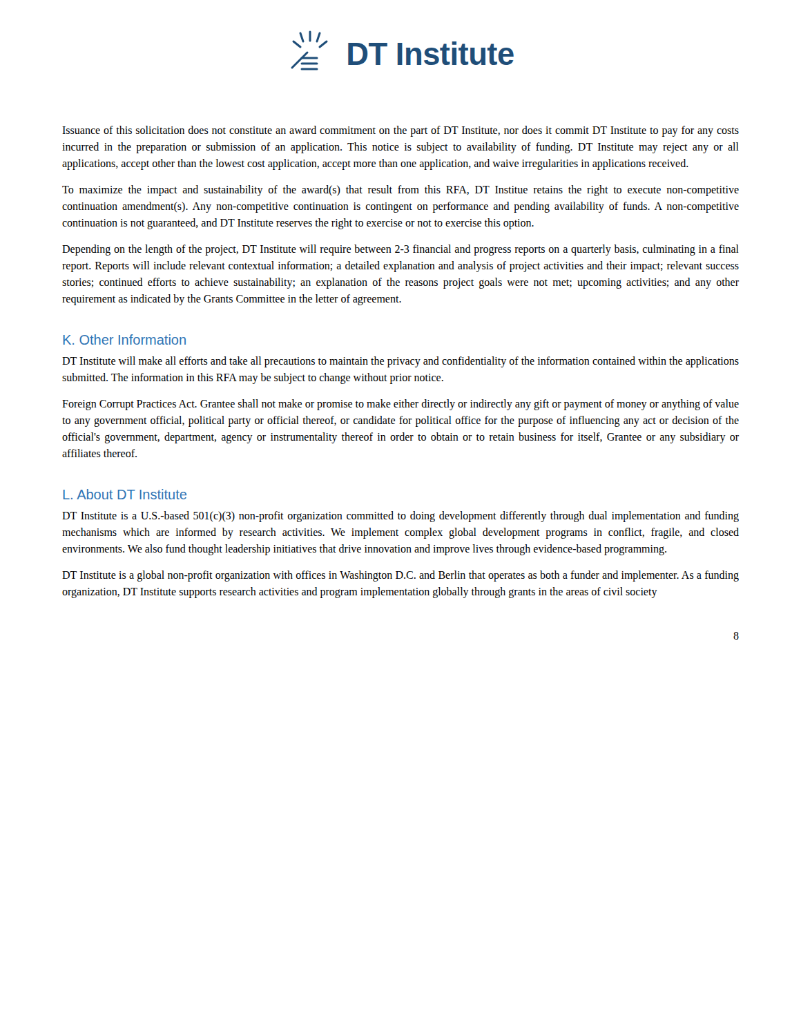DT Institute
Issuance of this solicitation does not constitute an award commitment on the part of DT Institute, nor does it commit DT Institute to pay for any costs incurred in the preparation or submission of an application. This notice is subject to availability of funding. DT Institute may reject any or all applications, accept other than the lowest cost application, accept more than one application, and waive irregularities in applications received.
To maximize the impact and sustainability of the award(s) that result from this RFA, DT Institue retains the right to execute non-competitive continuation amendment(s). Any non-competitive continuation is contingent on performance and pending availability of funds. A non-competitive continuation is not guaranteed, and DT Institute reserves the right to exercise or not to exercise this option.
Depending on the length of the project, DT Institute will require between 2-3 financial and progress reports on a quarterly basis, culminating in a final report. Reports will include relevant contextual information; a detailed explanation and analysis of project activities and their impact; relevant success stories; continued efforts to achieve sustainability; an explanation of the reasons project goals were not met; upcoming activities; and any other requirement as indicated by the Grants Committee in the letter of agreement.
K. Other Information
DT Institute will make all efforts and take all precautions to maintain the privacy and confidentiality of the information contained within the applications submitted. The information in this RFA may be subject to change without prior notice.
Foreign Corrupt Practices Act. Grantee shall not make or promise to make either directly or indirectly any gift or payment of money or anything of value to any government official, political party or official thereof, or candidate for political office for the purpose of influencing any act or decision of the official's government, department, agency or instrumentality thereof in order to obtain or to retain business for itself, Grantee or any subsidiary or affiliates thereof.
L. About DT Institute
DT Institute is a U.S.-based 501(c)(3) non-profit organization committed to doing development differently through dual implementation and funding mechanisms which are informed by research activities. We implement complex global development programs in conflict, fragile, and closed environments. We also fund thought leadership initiatives that drive innovation and improve lives through evidence-based programming.
DT Institute is a global non-profit organization with offices in Washington D.C. and Berlin that operates as both a funder and implementer. As a funding organization, DT Institute supports research activities and program implementation globally through grants in the areas of civil society
8